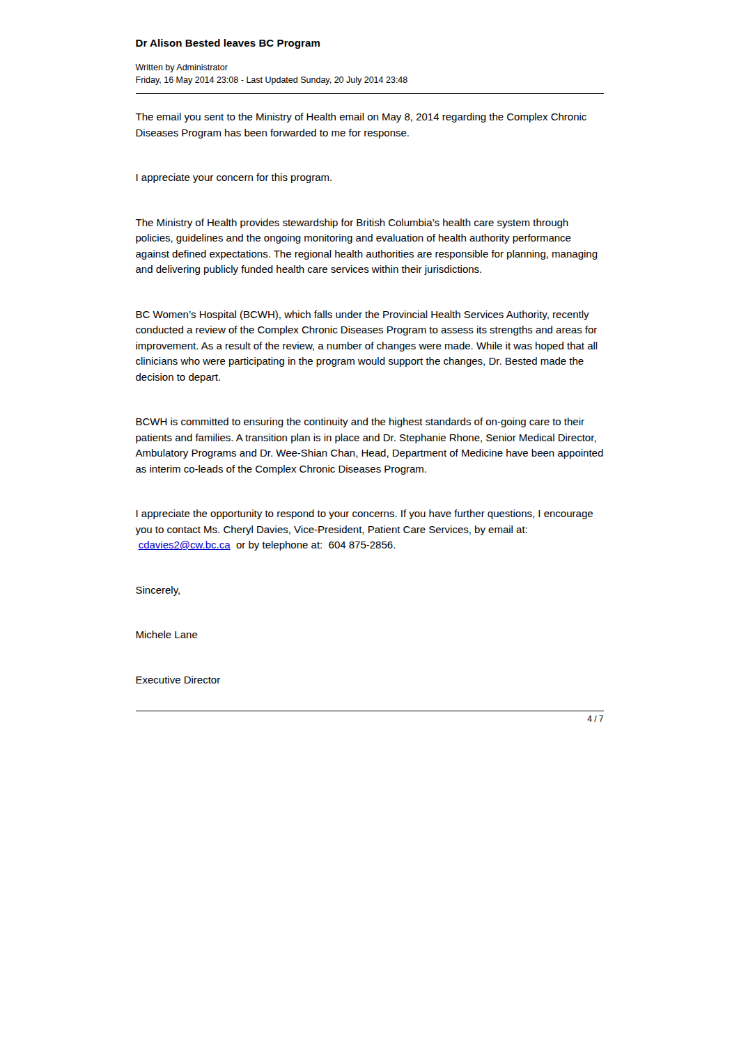Dr Alison Bested leaves BC Program
Written by Administrator
Friday, 16 May 2014 23:08 - Last Updated Sunday, 20 July 2014 23:48
The email you sent to the Ministry of Health email on May 8, 2014 regarding the Complex Chronic Diseases Program has been forwarded to me for response.
I appreciate your concern for this program.
The Ministry of Health provides stewardship for British Columbia’s health care system through policies, guidelines and the ongoing monitoring and evaluation of health authority performance against defined expectations. The regional health authorities are responsible for planning, managing and delivering publicly funded health care services within their jurisdictions.
BC Women’s Hospital (BCWH), which falls under the Provincial Health Services Authority, recently conducted a review of the Complex Chronic Diseases Program to assess its strengths and areas for improvement. As a result of the review, a number of changes were made. While it was hoped that all clinicians who were participating in the program would support the changes, Dr. Bested made the decision to depart.
BCWH is committed to ensuring the continuity and the highest standards of on-going care to their patients and families. A transition plan is in place and Dr. Stephanie Rhone, Senior Medical Director, Ambulatory Programs and Dr. Wee-Shian Chan, Head, Department of Medicine have been appointed as interim co-leads of the Complex Chronic Diseases Program.
I appreciate the opportunity to respond to your concerns. If you have further questions, I encourage you to contact Ms. Cheryl Davies, Vice-President, Patient Care Services, by email at: cdavies2@cw.bc.ca or by telephone at: 604 875-2856.
Sincerely,
Michele Lane
Executive Director
4 / 7